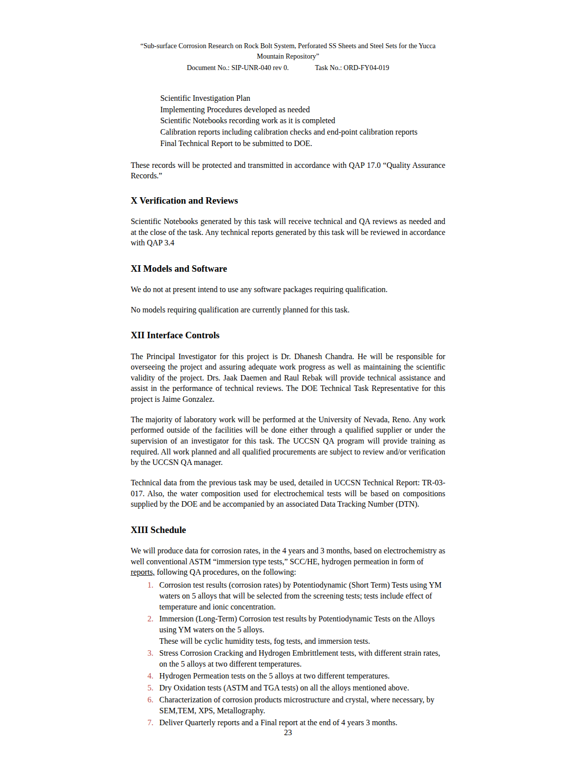“Sub-surface Corrosion Research on Rock Bolt System, Perforated SS Sheets and Steel Sets for the Yucca Mountain Repository” Document No.: SIP-UNR-040 rev 0. Task No.: ORD-FY04-019
Scientific Investigation Plan
Implementing Procedures developed as needed
Scientific Notebooks recording work as it is completed
Calibration reports including calibration checks and end-point calibration reports
Final Technical Report to be submitted to DOE.
These records will be protected and transmitted in accordance with QAP 17.0 “Quality Assurance Records.”
X Verification and Reviews
Scientific Notebooks generated by this task will receive technical and QA reviews as needed and at the close of the task. Any technical reports generated by this task will be reviewed in accordance with QAP 3.4
XI Models and Software
We do not at present intend to use any software packages requiring qualification.
No models requiring qualification are currently planned for this task.
XII Interface Controls
The Principal Investigator for this project is Dr. Dhanesh Chandra. He will be responsible for overseeing the project and assuring adequate work progress as well as maintaining the scientific validity of the project. Drs. Jaak Daemen and Raul Rebak will provide technical assistance and assist in the performance of technical reviews. The DOE Technical Task Representative for this project is Jaime Gonzalez.
The majority of laboratory work will be performed at the University of Nevada, Reno. Any work performed outside of the facilities will be done either through a qualified supplier or under the supervision of an investigator for this task. The UCCSN QA program will provide training as required. All work planned and all qualified procurements are subject to review and/or verification by the UCCSN QA manager.
Technical data from the previous task may be used, detailed in UCCSN Technical Report: TR-03-017. Also, the water composition used for electrochemical tests will be based on compositions supplied by the DOE and be accompanied by an associated Data Tracking Number (DTN).
XIII Schedule
We will produce data for corrosion rates, in the 4 years and 3 months, based on electrochemistry as well conventional ASTM “immersion type tests,” SCC/HE, hydrogen permeation in form of reports, following QA procedures, on the following:
Corrosion test results (corrosion rates) by Potentiodynamic (Short Term) Tests using YM waters on 5 alloys that will be selected from the screening tests; tests include effect of temperature and ionic concentration.
Immersion (Long-Term) Corrosion test results by Potentiodynamic Tests on the Alloys using YM waters on the 5 alloys. These will be cyclic humidity tests, fog tests, and immersion tests.
Stress Corrosion Cracking and Hydrogen Embrittlement tests, with different strain rates, on the 5 alloys at two different temperatures.
Hydrogen Permeation tests on the 5 alloys at two different temperatures.
Dry Oxidation tests (ASTM and TGA tests) on all the alloys mentioned above.
Characterization of corrosion products microstructure and crystal, where necessary, by SEM,TEM, XPS, Metallography.
Deliver Quarterly reports and a Final report at the end of 4 years 3 months.
23